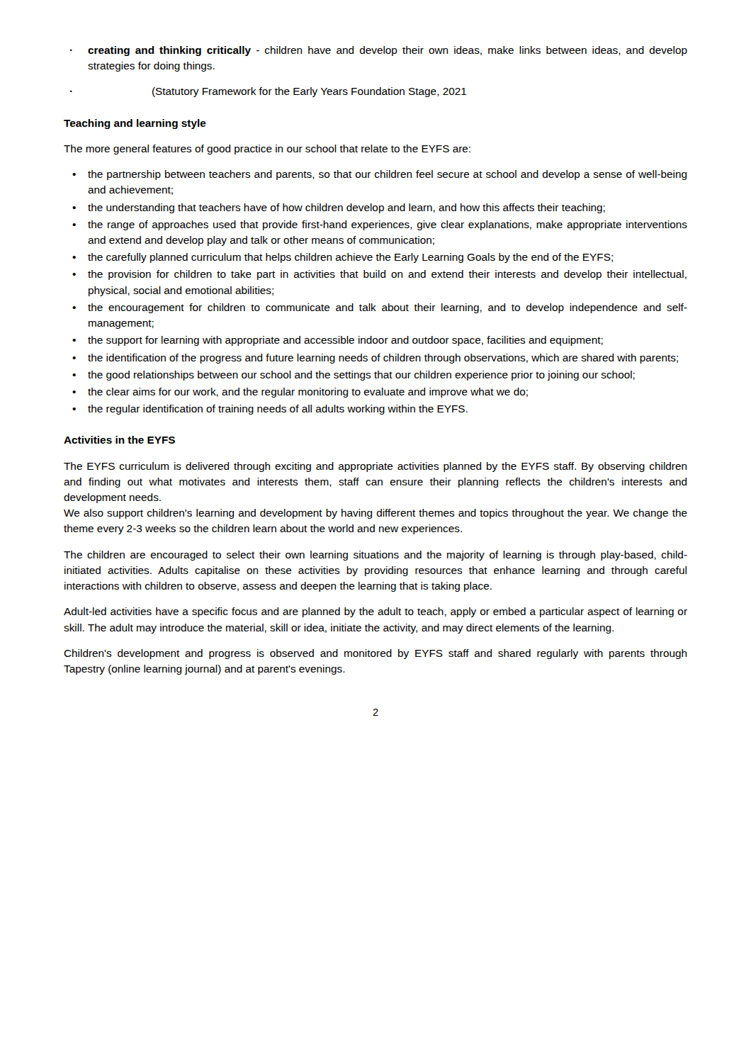creating and thinking critically - children have and develop their own ideas, make links between ideas, and develop strategies for doing things.
(Statutory Framework for the Early Years Foundation Stage, 2021
Teaching and learning style
The more general features of good practice in our school that relate to the EYFS are:
the partnership between teachers and parents, so that our children feel secure at school and develop a sense of well-being and achievement;
the understanding that teachers have of how children develop and learn, and how this affects their teaching;
the range of approaches used that provide first-hand experiences, give clear explanations, make appropriate interventions and extend and develop play and talk or other means of communication;
the carefully planned curriculum that helps children achieve the Early Learning Goals by the end of the EYFS;
the provision for children to take part in activities that build on and extend their interests and develop their intellectual, physical, social and emotional abilities;
the encouragement for children to communicate and talk about their learning, and to develop independence and self-management;
the support for learning with appropriate and accessible indoor and outdoor space, facilities and equipment;
the identification of the progress and future learning needs of children through observations, which are shared with parents;
the good relationships between our school and the settings that our children experience prior to joining our school;
the clear aims for our work, and the regular monitoring to evaluate and improve what we do;
the regular identification of training needs of all adults working within the EYFS.
Activities in the EYFS
The EYFS curriculum is delivered through exciting and appropriate activities planned by the EYFS staff. By observing children and finding out what motivates and interests them, staff can ensure their planning reflects the children's interests and development needs.
We also support children's learning and development by having different themes and topics throughout the year. We change the theme every 2-3 weeks so the children learn about the world and new experiences.
The children are encouraged to select their own learning situations and the majority of learning is through play-based, child-initiated activities. Adults capitalise on these activities by providing resources that enhance learning and through careful interactions with children to observe, assess and deepen the learning that is taking place.
Adult-led activities have a specific focus and are planned by the adult to teach, apply or embed a particular aspect of learning or skill. The adult may introduce the material, skill or idea, initiate the activity, and may direct elements of the learning.
Children's development and progress is observed and monitored by EYFS staff and shared regularly with parents through Tapestry (online learning journal) and at parent's evenings.
2